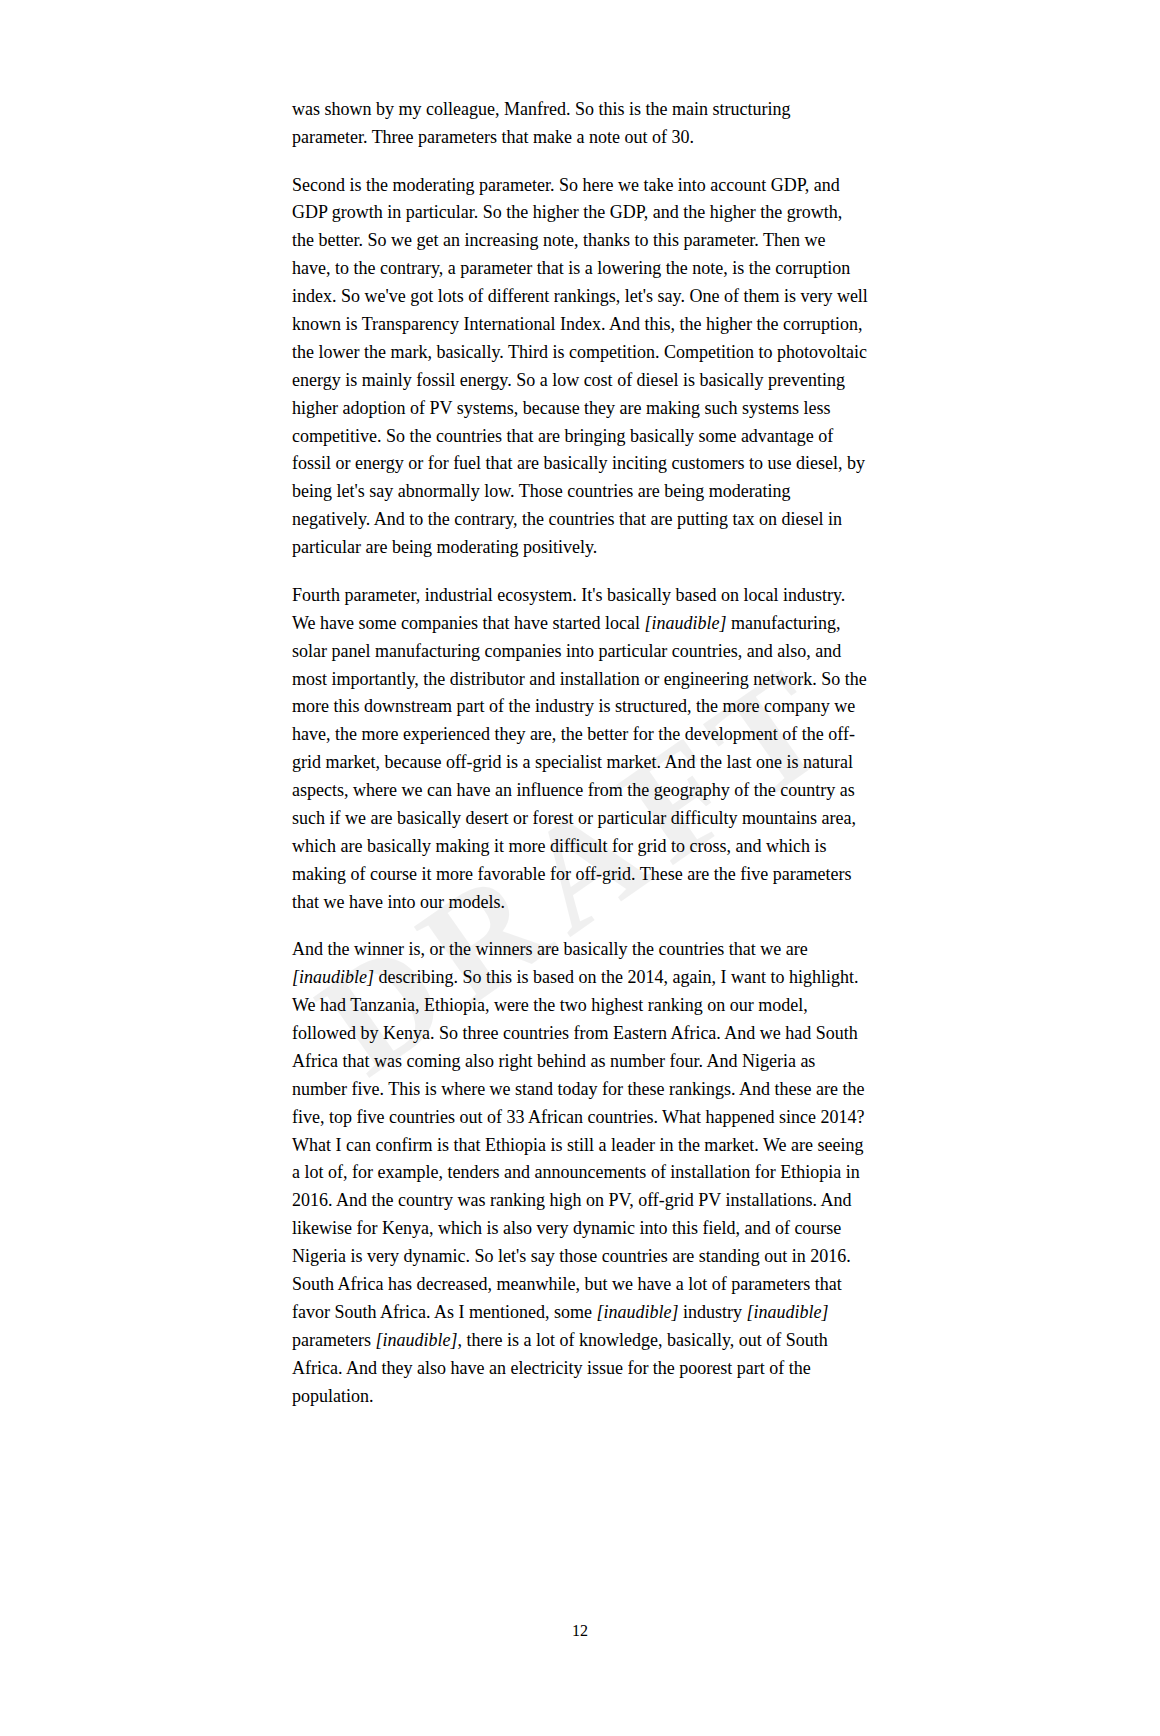DRAFT
was shown by my colleague, Manfred. So this is the main structuring parameter. Three parameters that make a note out of 30.
Second is the moderating parameter. So here we take into account GDP, and GDP growth in particular. So the higher the GDP, and the higher the growth, the better. So we get an increasing note, thanks to this parameter. Then we have, to the contrary, a parameter that is a lowering the note, is the corruption index. So we've got lots of different rankings, let's say. One of them is very well known is Transparency International Index. And this, the higher the corruption, the lower the mark, basically. Third is competition. Competition to photovoltaic energy is mainly fossil energy. So a low cost of diesel is basically preventing higher adoption of PV systems, because they are making such systems less competitive. So the countries that are bringing basically some advantage of fossil or energy or for fuel that are basically inciting customers to use diesel, by being let's say abnormally low. Those countries are being moderating negatively. And to the contrary, the countries that are putting tax on diesel in particular are being moderating positively.
Fourth parameter, industrial ecosystem. It's basically based on local industry. We have some companies that have started local [inaudible] manufacturing, solar panel manufacturing companies into particular countries, and also, and most importantly, the distributor and installation or engineering network. So the more this downstream part of the industry is structured, the more company we have, the more experienced they are, the better for the development of the off-grid market, because off-grid is a specialist market. And the last one is natural aspects, where we can have an influence from the geography of the country as such if we are basically desert or forest or particular difficulty mountains area, which are basically making it more difficult for grid to cross, and which is making of course it more favorable for off-grid. These are the five parameters that we have into our models.
And the winner is, or the winners are basically the countries that we are [inaudible] describing. So this is based on the 2014, again, I want to highlight. We had Tanzania, Ethiopia, were the two highest ranking on our model, followed by Kenya. So three countries from Eastern Africa. And we had South Africa that was coming also right behind as number four. And Nigeria as number five. This is where we stand today for these rankings. And these are the five, top five countries out of 33 African countries. What happened since 2014? What I can confirm is that Ethiopia is still a leader in the market. We are seeing a lot of, for example, tenders and announcements of installation for Ethiopia in 2016. And the country was ranking high on PV, off-grid PV installations. And likewise for Kenya, which is also very dynamic into this field, and of course Nigeria is very dynamic. So let's say those countries are standing out in 2016. South Africa has decreased, meanwhile, but we have a lot of parameters that favor South Africa. As I mentioned, some [inaudible] industry [inaudible] parameters [inaudible], there is a lot of knowledge, basically, out of South Africa. And they also have an electricity issue for the poorest part of the population.
12